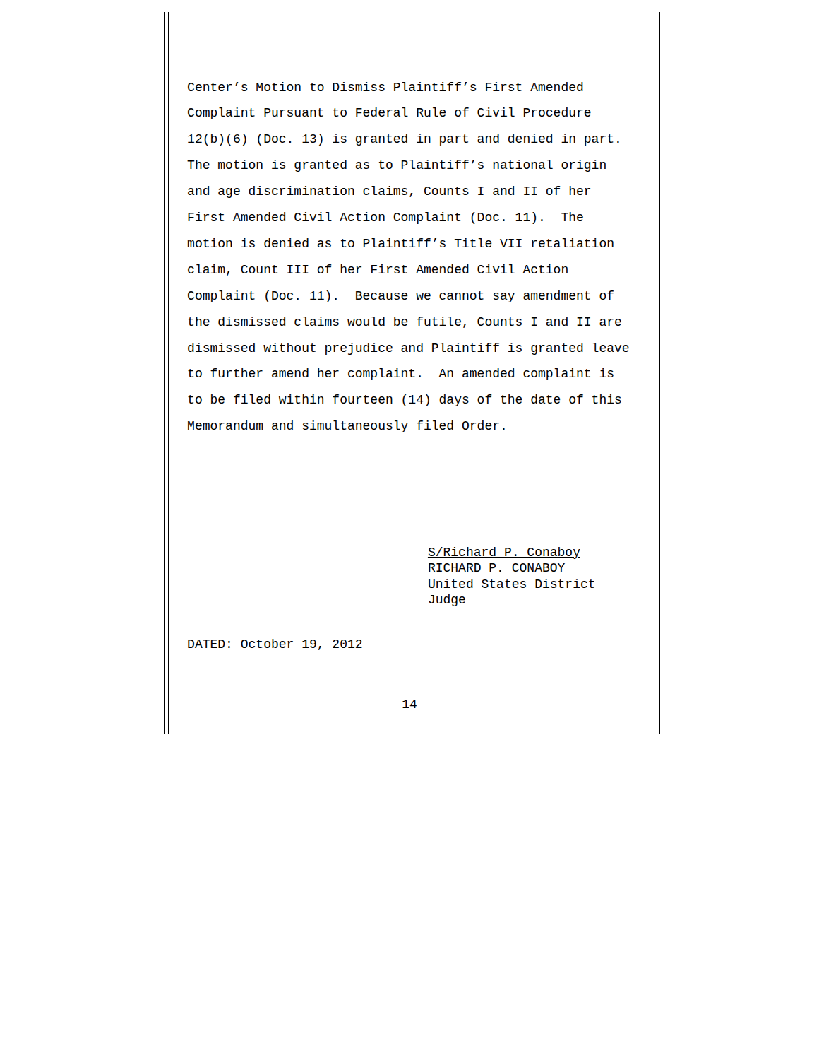Center’s Motion to Dismiss Plaintiff’s First Amended Complaint Pursuant to Federal Rule of Civil Procedure 12(b)(6) (Doc. 13) is granted in part and denied in part. The motion is granted as to Plaintiff’s national origin and age discrimination claims, Counts I and II of her First Amended Civil Action Complaint (Doc. 11). The motion is denied as to Plaintiff’s Title VII retaliation claim, Count III of her First Amended Civil Action Complaint (Doc. 11). Because we cannot say amendment of the dismissed claims would be futile, Counts I and II are dismissed without prejudice and Plaintiff is granted leave to further amend her complaint. An amended complaint is to be filed within fourteen (14) days of the date of this Memorandum and simultaneously filed Order.
S/Richard P. Conaboy
RICHARD P. CONABOY
United States District Judge
DATED: October 19, 2012
14